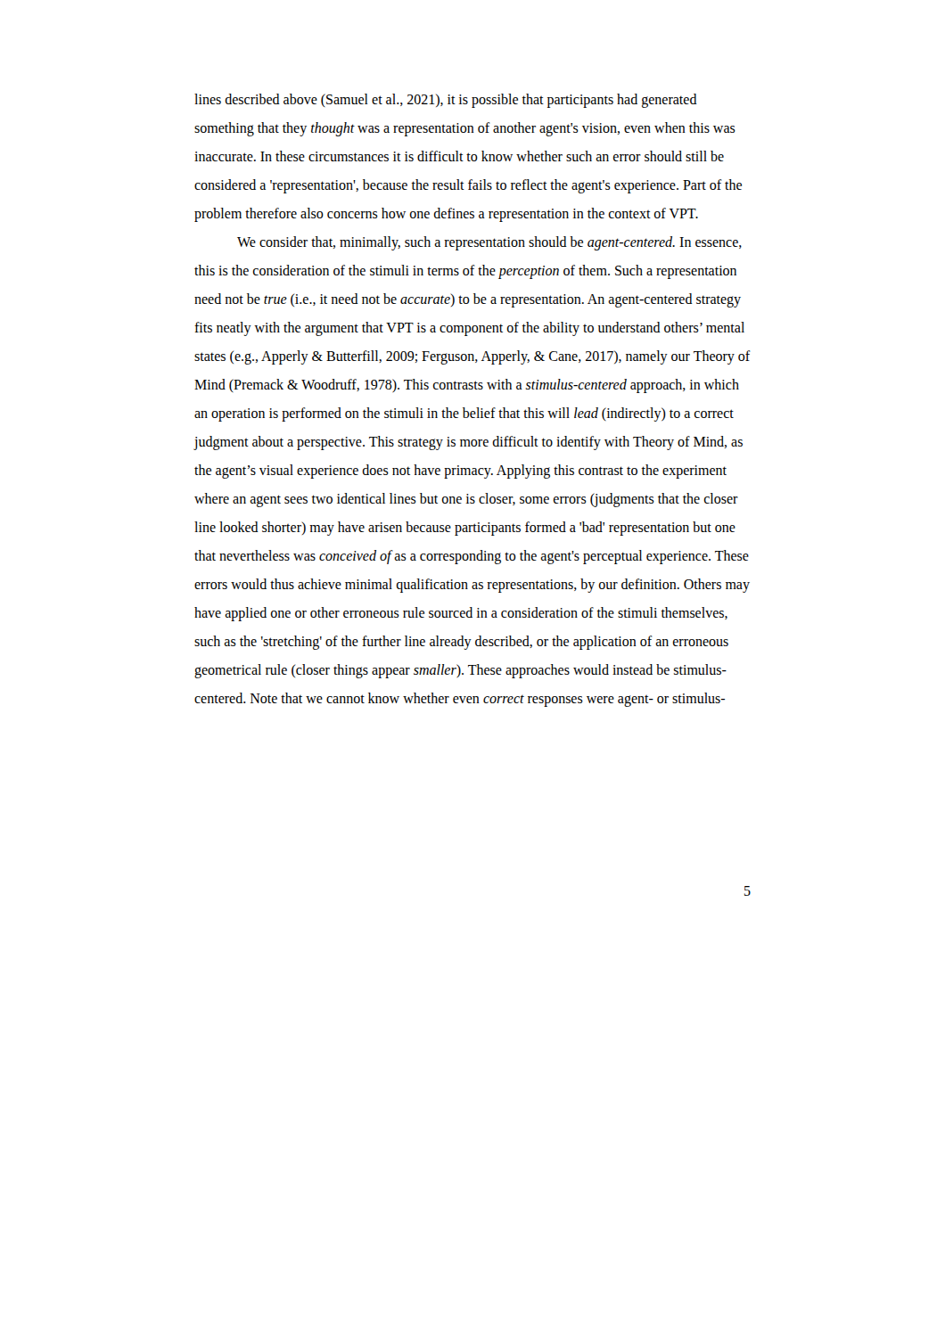lines described above (Samuel et al., 2021), it is possible that participants had generated something that they thought was a representation of another agent's vision, even when this was inaccurate. In these circumstances it is difficult to know whether such an error should still be considered a 'representation', because the result fails to reflect the agent's experience. Part of the problem therefore also concerns how one defines a representation in the context of VPT.
We consider that, minimally, such a representation should be agent-centered. In essence, this is the consideration of the stimuli in terms of the perception of them. Such a representation need not be true (i.e., it need not be accurate) to be a representation. An agent-centered strategy fits neatly with the argument that VPT is a component of the ability to understand others’ mental states (e.g., Apperly & Butterfill, 2009; Ferguson, Apperly, & Cane, 2017), namely our Theory of Mind (Premack & Woodruff, 1978). This contrasts with a stimulus-centered approach, in which an operation is performed on the stimuli in the belief that this will lead (indirectly) to a correct judgment about a perspective. This strategy is more difficult to identify with Theory of Mind, as the agent’s visual experience does not have primacy. Applying this contrast to the experiment where an agent sees two identical lines but one is closer, some errors (judgments that the closer line looked shorter) may have arisen because participants formed a 'bad' representation but one that nevertheless was conceived of as a corresponding to the agent's perceptual experience. These errors would thus achieve minimal qualification as representations, by our definition. Others may have applied one or other erroneous rule sourced in a consideration of the stimuli themselves, such as the 'stretching' of the further line already described, or the application of an erroneous geometrical rule (closer things appear smaller). These approaches would instead be stimulus-centered. Note that we cannot know whether even correct responses were agent- or stimulus-
5